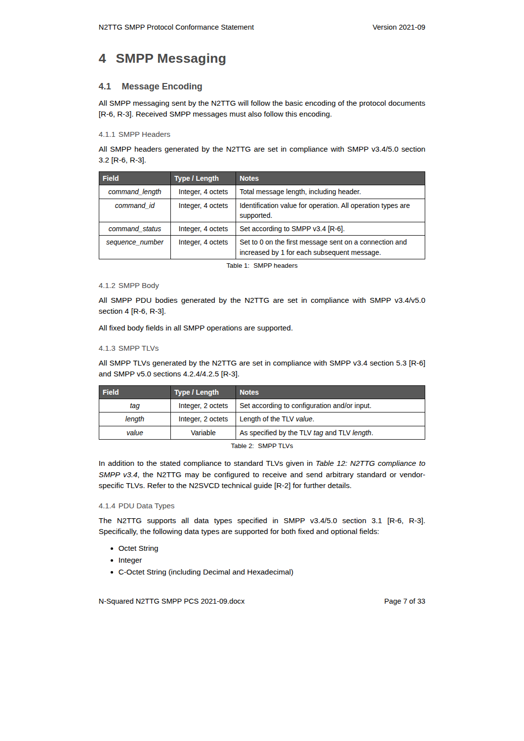N2TTG SMPP Protocol Conformance Statement Version 2021-09
4 SMPP Messaging
4.1 Message Encoding
All SMPP messaging sent by the N2TTG will follow the basic encoding of the protocol documents [R-6, R-3]. Received SMPP messages must also follow this encoding.
4.1.1 SMPP Headers
All SMPP headers generated by the N2TTG are set in compliance with SMPP v3.4/5.0 section 3.2 [R-6, R-3].
| Field | Type / Length | Notes |
| --- | --- | --- |
| command_length | Integer, 4 octets | Total message length, including header. |
| command_id | Integer, 4 octets | Identification value for operation. All operation types are supported. |
| command_status | Integer, 4 octets | Set according to SMPP v3.4 [R-6]. |
| sequence_number | Integer, 4 octets | Set to 0 on the first message sent on a connection and increased by 1 for each subsequent message. |
Table 1: SMPP headers
4.1.2 SMPP Body
All SMPP PDU bodies generated by the N2TTG are set in compliance with SMPP v3.4/v5.0 section 4 [R-6, R-3].
All fixed body fields in all SMPP operations are supported.
4.1.3 SMPP TLVs
All SMPP TLVs generated by the N2TTG are set in compliance with SMPP v3.4 section 5.3 [R-6] and SMPP v5.0 sections 4.2.4/4.2.5 [R-3].
| Field | Type / Length | Notes |
| --- | --- | --- |
| tag | Integer, 2 octets | Set according to configuration and/or input. |
| length | Integer, 2 octets | Length of the TLV value . |
| value | Variable | As specified by the TLV tag and TLV length . |
Table 2: SMPP TLVs
In addition to the stated compliance to standard TLVs given in Table 12: N2TTG compliance to SMPP v3.4, the N2TTG may be configured to receive and send arbitrary standard or vendor-specific TLVs. Refer to the N2SVCD technical guide [R-2] for further details.
4.1.4 PDU Data Types
The N2TTG supports all data types specified in SMPP v3.4/5.0 section 3.1 [R-6, R-3]. Specifically, the following data types are supported for both fixed and optional fields:
Octet String
Integer
C-Octet String (including Decimal and Hexadecimal)
N-Squared N2TTG SMPP PCS 2021-09.docx Page 7 of 33